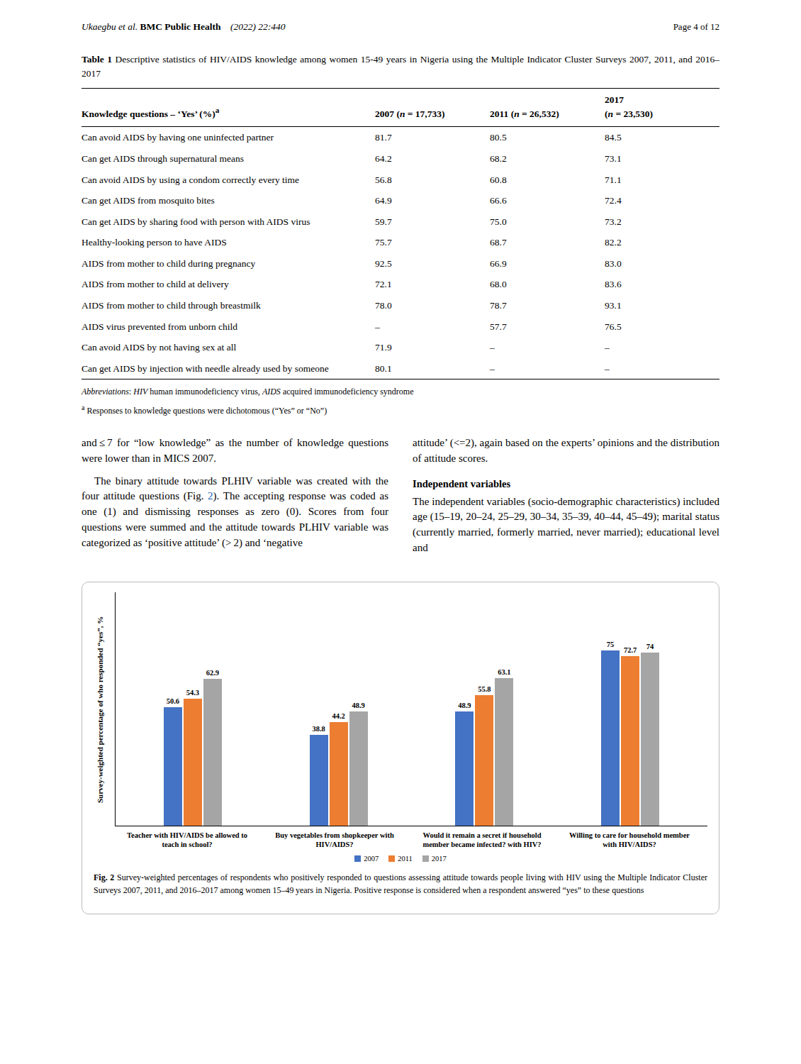Ukaegbu et al. BMC Public Health (2022) 22:440
Page 4 of 12
Table 1 Descriptive statistics of HIV/AIDS knowledge among women 15-49 years in Nigeria using the Multiple Indicator Cluster Surveys 2007, 2011, and 2016–2017
| Knowledge questions – ‘Yes’ (%) a | 2007 ( n = 17,733) | 2011 ( n = 26,532) | 2017 ( n = 23,530) |
| --- | --- | --- | --- |
| Can avoid AIDS by having one uninfected partner | 81.7 | 80.5 | 84.5 |
| Can get AIDS through supernatural means | 64.2 | 68.2 | 73.1 |
| Can avoid AIDS by using a condom correctly every time | 56.8 | 60.8 | 71.1 |
| Can get AIDS from mosquito bites | 64.9 | 66.6 | 72.4 |
| Can get AIDS by sharing food with person with AIDS virus | 59.7 | 75.0 | 73.2 |
| Healthy-looking person to have AIDS | 75.7 | 68.7 | 82.2 |
| AIDS from mother to child during pregnancy | 92.5 | 66.9 | 83.0 |
| AIDS from mother to child at delivery | 72.1 | 68.0 | 83.6 |
| AIDS from mother to child through breastmilk | 78.0 | 78.7 | 93.1 |
| AIDS virus prevented from unborn child | – | 57.7 | 76.5 |
| Can avoid AIDS by not having sex at all | 71.9 | – | – |
| Can get AIDS by injection with needle already used by someone | 80.1 | – | – |
Abbreviations: HIV human immunodeficiency virus, AIDS acquired immunodeficiency syndrome
a Responses to knowledge questions were dichotomous (“Yes” or “No”)
and ≤ 7 for “low knowledge” as the number of knowledge questions were lower than in MICS 2007.
The binary attitude towards PLHIV variable was created with the four attitude questions (Fig. 2). The accepting response was coded as one (1) and dismissing responses as zero (0). Scores from four questions were summed and the attitude towards PLHIV variable was categorized as ‘positive attitude’ (> 2) and ‘negative
attitude’ (<=2), again based on the experts’ opinions and the distribution of attitude scores.
Independent variables
The independent variables (socio-demographic characteristics) included age (15–19, 20–24, 25–29, 30–34, 35–39, 40–44, 45–49); marital status (currently married, formerly married, never married); educational level and
Survey-weighted percentage of who responded “yes”, %
50.6
54.3
62.9
38.8
44.2
48.9
48.9
55.8
63.1
75
72.7
74
Teacher with HIV/AIDS be allowed to teach in school?
Buy vegetables from shopkeeper with HIV/AIDS?
Would it remain a secret if household member became infected? with HIV?
Willing to care for household member with HIV/AIDS?
2007
2011
2017
Fig. 2 Survey-weighted percentages of respondents who positively responded to questions assessing attitude towards people living with HIV using the Multiple Indicator Cluster Surveys 2007, 2011, and 2016–2017 among women 15–49 years in Nigeria. Positive response is considered when a respondent answered “yes” to these questions